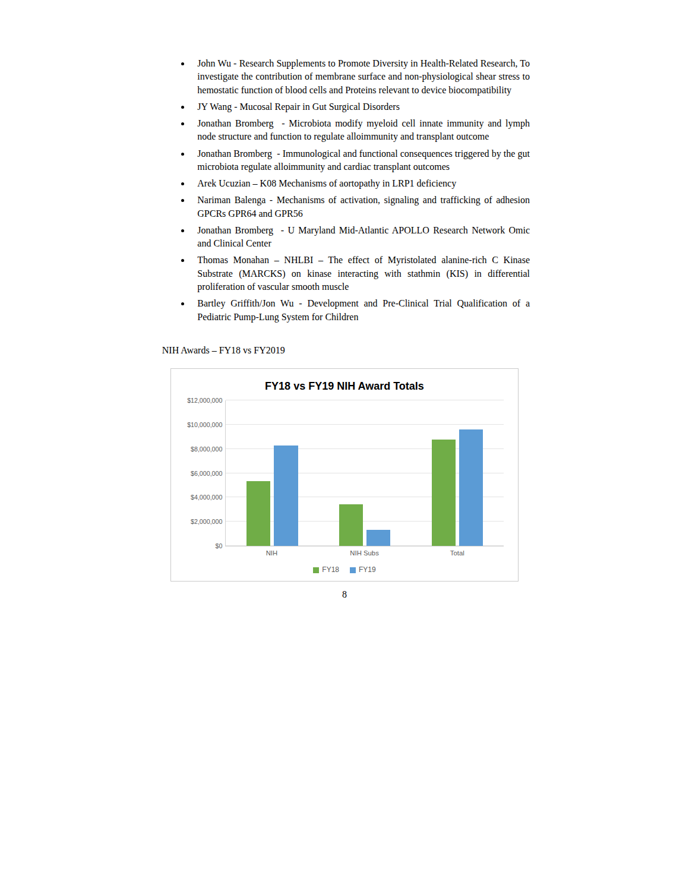John Wu - Research Supplements to Promote Diversity in Health-Related Research, To investigate the contribution of membrane surface and non-physiological shear stress to hemostatic function of blood cells and Proteins relevant to device biocompatibility
JY Wang - Mucosal Repair in Gut Surgical Disorders
Jonathan Bromberg - Microbiota modify myeloid cell innate immunity and lymph node structure and function to regulate alloimmunity and transplant outcome
Jonathan Bromberg - Immunological and functional consequences triggered by the gut microbiota regulate alloimmunity and cardiac transplant outcomes
Arek Ucuzian – K08 Mechanisms of aortopathy in LRP1 deficiency
Nariman Balenga - Mechanisms of activation, signaling and trafficking of adhesion GPCRs GPR64 and GPR56
Jonathan Bromberg - U Maryland Mid-Atlantic APOLLO Research Network Omic and Clinical Center
Thomas Monahan – NHLBI – The effect of Myristolated alanine-rich C Kinase Substrate (MARCKS) on kinase interacting with stathmin (KIS) in differential proliferation of vascular smooth muscle
Bartley Griffith/Jon Wu - Development and Pre-Clinical Trial Qualification of a Pediatric Pump-Lung System for Children
NIH Awards – FY18 vs FY2019
FY18 vs FY19 NIH Award Totals
$12,000,000
$10,000,000
$8,000,000
$6,000,000
$4,000,000
$2,000,000
$0
NIH NIH Subs Total
FY18
FY19
8